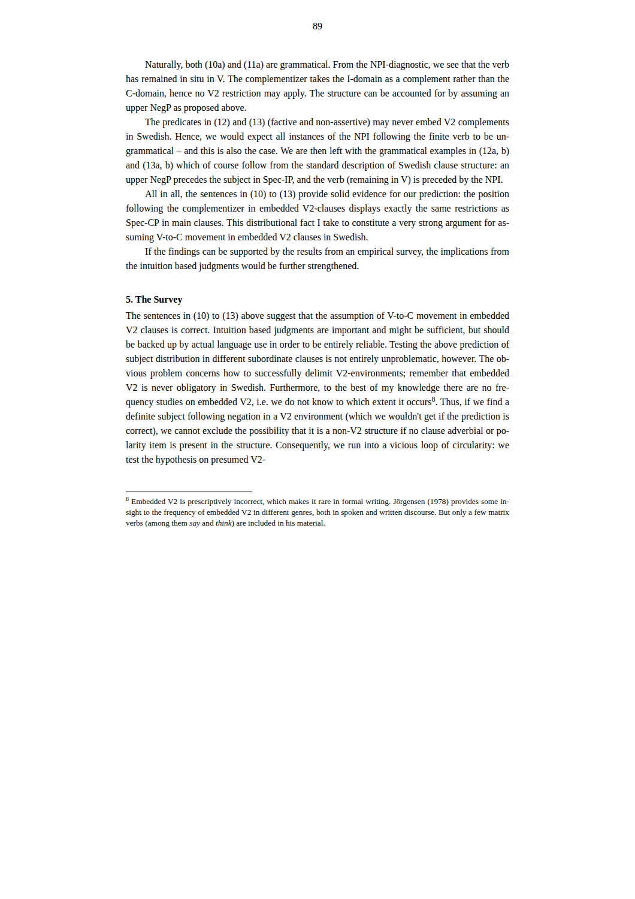89
Naturally, both (10a) and (11a) are grammatical. From the NPI-diagnostic, we see that the verb has remained in situ in V. The complementizer takes the I-domain as a complement rather than the C-domain, hence no V2 restriction may apply. The structure can be accounted for by assuming an upper NegP as proposed above.
The predicates in (12) and (13) (factive and non-assertive) may never embed V2 complements in Swedish. Hence, we would expect all instances of the NPI following the finite verb to be ungrammatical – and this is also the case. We are then left with the grammatical examples in (12a, b) and (13a, b) which of course follow from the standard description of Swedish clause structure: an upper NegP precedes the subject in Spec-IP, and the verb (remaining in V) is preceded by the NPI.
All in all, the sentences in (10) to (13) provide solid evidence for our prediction: the position following the complementizer in embedded V2-clauses displays exactly the same restrictions as Spec-CP in main clauses. This distributional fact I take to constitute a very strong argument for assuming V-to-C movement in embedded V2 clauses in Swedish.
If the findings can be supported by the results from an empirical survey, the implications from the intuition based judgments would be further strengthened.
5. The Survey
The sentences in (10) to (13) above suggest that the assumption of V-to-C movement in embedded V2 clauses is correct. Intuition based judgments are important and might be sufficient, but should be backed up by actual language use in order to be entirely reliable. Testing the above prediction of subject distribution in different subordinate clauses is not entirely unproblematic, however. The obvious problem concerns how to successfully delimit V2-environments; remember that embedded V2 is never obligatory in Swedish. Furthermore, to the best of my knowledge there are no frequency studies on embedded V2, i.e. we do not know to which extent it occurs8. Thus, if we find a definite subject following negation in a V2 environment (which we wouldn't get if the prediction is correct), we cannot exclude the possibility that it is a non-V2 structure if no clause adverbial or polarity item is present in the structure. Consequently, we run into a vicious loop of circularity: we test the hypothesis on presumed V2-
8 Embedded V2 is prescriptively incorrect, which makes it rare in formal writing. Jörgensen (1978) provides some insight to the frequency of embedded V2 in different genres, both in spoken and written discourse. But only a few matrix verbs (among them say and think) are included in his material.